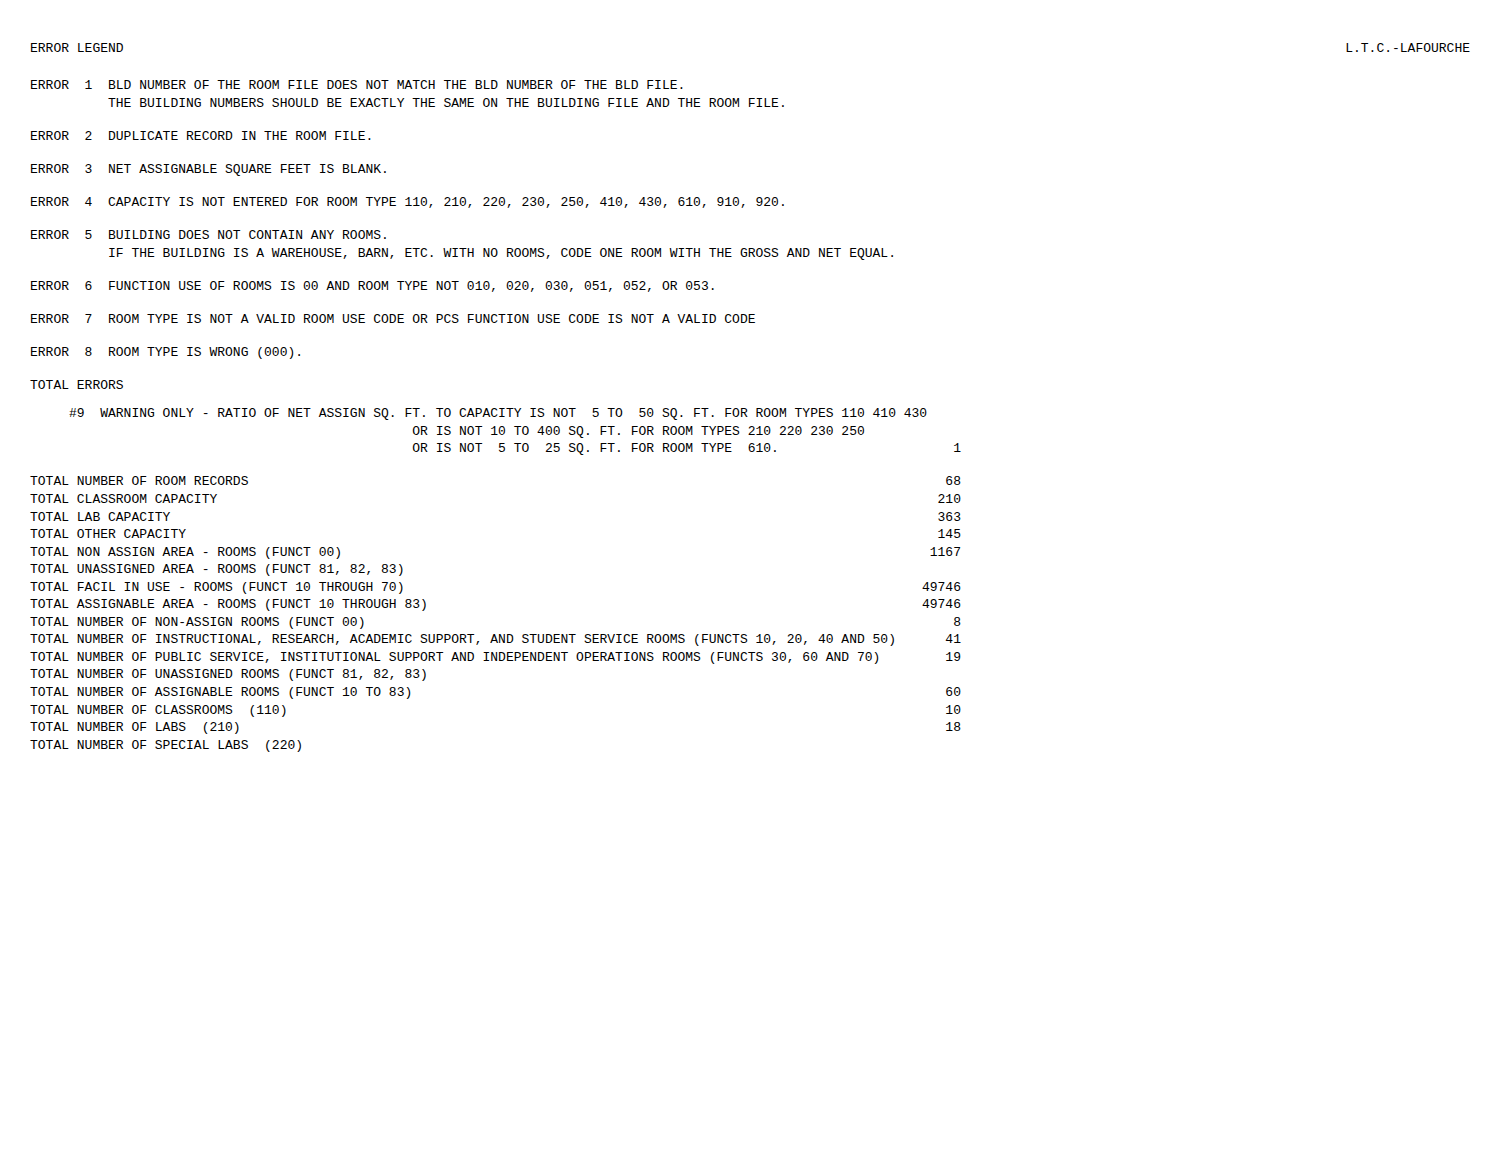ERROR LEGEND L.T.C.-LAFOURCHE
ERROR  1  BLD NUMBER OF THE ROOM FILE DOES NOT MATCH THE BLD NUMBER OF THE BLD FILE.
          THE BUILDING NUMBERS SHOULD BE EXACTLY THE SAME ON THE BUILDING FILE AND THE ROOM FILE.
ERROR  2  DUPLICATE RECORD IN THE ROOM FILE.
ERROR  3  NET ASSIGNABLE SQUARE FEET IS BLANK.
ERROR  4  CAPACITY IS NOT ENTERED FOR ROOM TYPE 110, 210, 220, 230, 250, 410, 430, 610, 910, 920.
ERROR  5  BUILDING DOES NOT CONTAIN ANY ROOMS.
          IF THE BUILDING IS A WAREHOUSE, BARN, ETC. WITH NO ROOMS, CODE ONE ROOM WITH THE GROSS AND NET EQUAL.
ERROR  6  FUNCTION USE OF ROOMS IS 00 AND ROOM TYPE NOT 010, 020, 030, 051, 052, OR 053.
ERROR  7  ROOM TYPE IS NOT A VALID ROOM USE CODE OR PCS FUNCTION USE CODE IS NOT A VALID CODE
ERROR  8  ROOM TYPE IS WRONG (000).
TOTAL ERRORS
| #9 WARNING ONLY - RATIO OF NET ASSIGN SQ. FT. TO CAPACITY IS NOT 5 TO 50 SQ. FT. FOR ROOM TYPES 110 410 430 | |
| OR IS NOT 10 TO 400 SQ. FT. FOR ROOM TYPES 210 220 230 250 | |
| OR IS NOT 5 TO 25 SQ. FT. FOR ROOM TYPE 610. | 1 |
| TOTAL NUMBER OF ROOM RECORDS | 68 |
| TOTAL CLASSROOM CAPACITY | 210 |
| TOTAL LAB CAPACITY | 363 |
| TOTAL OTHER CAPACITY | 145 |
| TOTAL NON ASSIGN AREA - ROOMS (FUNCT 00) | 1167 |
| TOTAL UNASSIGNED AREA - ROOMS (FUNCT 81, 82, 83) | |
| TOTAL FACIL IN USE - ROOMS (FUNCT 10 THROUGH 70) | 49746 |
| TOTAL ASSIGNABLE AREA - ROOMS (FUNCT 10 THROUGH 83) | 49746 |
| TOTAL NUMBER OF NON-ASSIGN ROOMS (FUNCT 00) | 8 |
| TOTAL NUMBER OF INSTRUCTIONAL, RESEARCH, ACADEMIC SUPPORT, AND STUDENT SERVICE ROOMS (FUNCTS 10, 20, 40 AND 50) | 41 |
| TOTAL NUMBER OF PUBLIC SERVICE, INSTITUTIONAL SUPPORT AND INDEPENDENT OPERATIONS ROOMS (FUNCTS 30, 60 AND 70) | 19 |
| TOTAL NUMBER OF UNASSIGNED ROOMS (FUNCT 81, 82, 83) | |
| TOTAL NUMBER OF ASSIGNABLE ROOMS (FUNCT 10 TO 83) | 60 |
| TOTAL NUMBER OF CLASSROOMS (110) | 10 |
| TOTAL NUMBER OF LABS (210) | 18 |
| TOTAL NUMBER OF SPECIAL LABS (220) | |